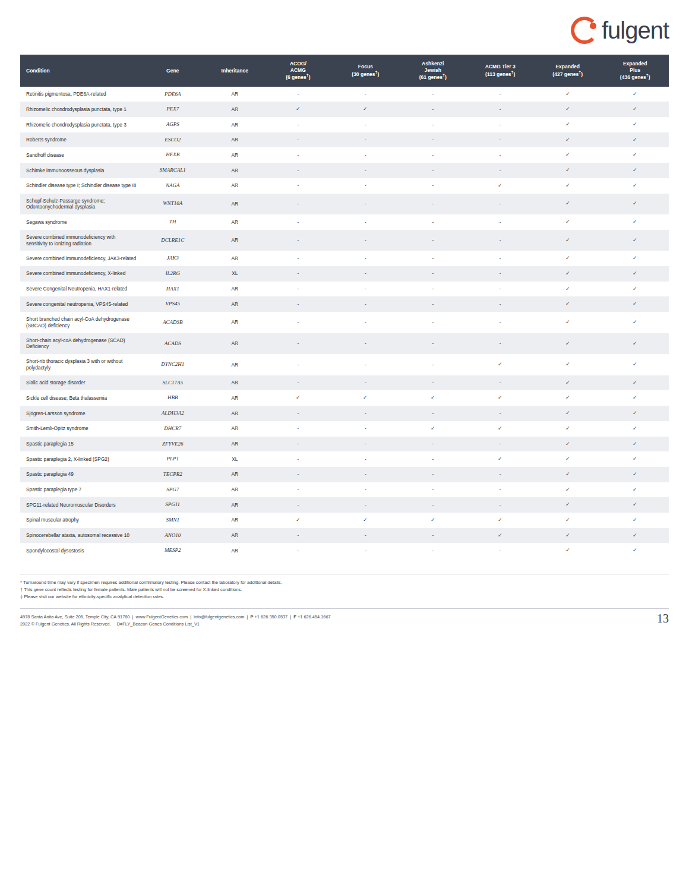fulgent
| Condition | Gene | Inheritance | ACOG/ ACMG (6 genes † ) | Focus (30 genes † ) | Ashkenzi Jewish (61 genes † ) | ACMG Tier 3 (113 genes † ) | Expanded (427 genes † ) | Expanded Plus (436 genes † ) |
| --- | --- | --- | --- | --- | --- | --- | --- | --- |
| Retinitis pigmentosa, PDE6A-related | PDE6A | AR | - | - | - | - | ✓ | ✓ |
| Rhizomelic chondrodysplasia punctata, type 1 | PEX7 | AR | ✓ | ✓ | - | - | ✓ | ✓ |
| Rhizomelic chondrodysplasia punctata, type 3 | AGPS | AR | - | - | - | - | ✓ | ✓ |
| Roberts syndrome | ESCO2 | AR | - | - | - | - | ✓ | ✓ |
| Sandhoff disease | HEXB | AR | - | - | - | - | ✓ | ✓ |
| Schimke immunoosseous dysplasia | SMARCAL1 | AR | - | - | - | - | ✓ | ✓ |
| Schindler disease type I; Schindler disease type III | NAGA | AR | - | - | - | ✓ | ✓ | ✓ |
| Schopf-Schulz-Passarge syndrome; Odontoonychodermal dysplasia | WNT10A | AR | - | - | - | - | ✓ | ✓ |
| Segawa syndrome | TH | AR | - | - | - | - | ✓ | ✓ |
| Severe combined immunodeficiency with sensitivity to ionizing radiation | DCLRE1C | AR | - | - | - | - | ✓ | ✓ |
| Severe combined immunodeficiency, JAK3-related | JAK3 | AR | - | - | - | - | ✓ | ✓ |
| Severe combined immunodeficiency, X-linked | IL2RG | XL | - | - | - | - | ✓ | ✓ |
| Severe Congenital Neutropenia, HAX1-related | HAX1 | AR | - | - | - | - | ✓ | ✓ |
| Severe congenital neutropenia, VPS45-related | VPS45 | AR | - | - | - | - | ✓ | ✓ |
| Short branched chain acyl-CoA dehydrogenase (SBCAD) deficiency | ACADSB | AR | - | - | - | - | ✓ | ✓ |
| Short-chain acyl-coA dehydrogenase (SCAD) Deficiency | ACADS | AR | - | - | - | - | ✓ | ✓ |
| Short-rib thoracic dysplasia 3 with or without polydactyly | DYNC2H1 | AR | - | - | - | ✓ | ✓ | ✓ |
| Sialic acid storage disorder | SLC17A5 | AR | - | - | - | - | ✓ | ✓ |
| Sickle cell disease; Beta thalassemia | HBB | AR | ✓ | ✓ | ✓ | ✓ | ✓ | ✓ |
| Sjögren-Larsson syndrome | ALDH3A2 | AR | - | - | - | - | ✓ | ✓ |
| Smith-Lemli-Opitz syndrome | DHCR7 | AR | - | - | ✓ | ✓ | ✓ | ✓ |
| Spastic paraplegia 15 | ZFYVE26 | AR | - | - | - | - | ✓ | ✓ |
| Spastic paraplegia 2, X-linked (SPG2) | PLP1 | XL | - | - | - | ✓ | ✓ | ✓ |
| Spastic paraplegia 49 | TECPR2 | AR | - | - | - | - | ✓ | ✓ |
| Spastic paraplegia type 7 | SPG7 | AR | - | - | - | - | ✓ | ✓ |
| SPG11-related Neuromuscular Disorders | SPG11 | AR | - | - | - | - | ✓ | ✓ |
| Spinal muscular atrophy | SMN1 | AR | ✓ | ✓ | ✓ | ✓ | ✓ | ✓ |
| Spinocerebellar ataxia, autosomal recessive 10 | ANO10 | AR | - | - | - | ✓ | ✓ | ✓ |
| Spondylocostal dysostosis | MESP2 | AR | - | - | - | - | ✓ | ✓ |
* Turnaround time may vary if specimen requires additional confirmatory testing. Please contact the laboratory for additional details.
† This gene count reflects testing for female patients. Male patients will not be screened for X-linked conditions.
‡ Please visit our website for ethnicity-specific analytical detection rates.
4978 Santa Anita Ave, Suite 205, Temple City, CA 91780 | www.FulgentGenetics.com | info@fulgentgenetics.com | P +1 626.350.0537 | F +1 626.454.1667
2022 © Fulgent Genetics. All Rights Reserved. D#FLY_Beacon Genes Conditions List_V1 13